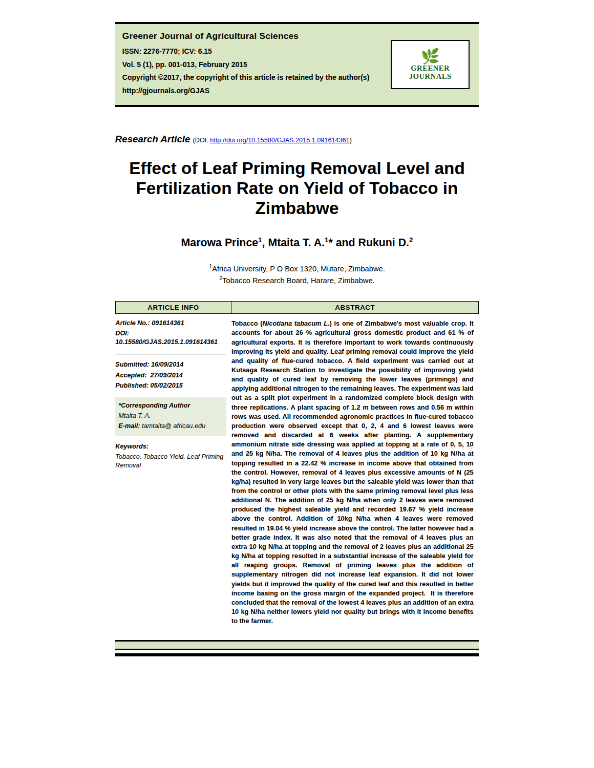Greener Journal of Agricultural Sciences
ISSN: 2276-7770; ICV: 6.15
Vol. 5 (1), pp. 001-013, February 2015
Copyright ©2017, the copyright of this article is retained by the author(s)
http://gjournals.org/GJAS
🌿
GREENER
JOURNALS
Research Article (DOI: http://doi.org/10.15580/GJAS.2015.1.091614361)
Effect of Leaf Priming Removal Level and Fertilization Rate on Yield of Tobacco in Zimbabwe
Marowa Prince1, Mtaita T. A.1* and Rukuni D.2
1Africa University, P O Box 1320, Mutare, Zimbabwe.
2Tobacco Research Board, Harare, Zimbabwe.
| ARTICLE INFO | ABSTRACT |
| --- | --- |
| Article No.: 091614361 DOI: 10.15580/GJAS.2015.1.091614361 Submitted: 16/09/2014 Accepted: 27/09/2014 Published: 05/02/2015 *Corresponding Author Mtaita T. A. E-mail: tamtaita@ africau.edu Keywords: Tobacco, Tobacco Yield, Leaf Priming Removal | Tobacco ( Nicotiana tabacum L. ) is one of Zimbabwe’s most valuable crop. It accounts for about 26 % agricultural gross domestic product and 61 % of agricultural exports. It is therefore important to work towards continuously improving its yield and quality. Leaf priming removal could improve the yield and quality of flue-cured tobacco. A field experiment was carried out at Kutsaga Research Station to investigate the possibility of improving yield and quality of cured leaf by removing the lower leaves (primings) and applying additional nitrogen to the remaining leaves. The experiment was laid out as a split plot experiment in a randomized complete block design with three replications. A plant spacing of 1.2 m between rows and 0.56 m within rows was used. All recommended agronomic practices in flue-cured tobacco production were observed except that 0, 2, 4 and 6 lowest leaves were removed and discarded at 6 weeks after planting. A supplementary ammonium nitrate side dressing was applied at topping at a rate of 0, 5, 10 and 25 kg N/ha. The removal of 4 leaves plus the addition of 10 kg N/ha at topping resulted in a 22.42 % increase in income above that obtained from the control. However, removal of 4 leaves plus excessive amounts of N (25 kg/ha) resulted in very large leaves but the saleable yield was lower than that from the control or other plots with the same priming removal level plus less additional N. The addition of 25 kg N/ha when only 2 leaves were removed produced the highest saleable yield and recorded 19.67 % yield increase above the control. Addition of 10kg N/ha when 4 leaves were removed resulted in 19.04 % yield increase above the control. The latter however had a better grade index. It was also noted that the removal of 4 leaves plus an extra 10 kg N/ha at topping and the removal of 2 leaves plus an additional 25 kg N/ha at topping resulted in a substantial increase of the saleable yield for all reaping groups. Removal of priming leaves plus the addition of supplementary nitrogen did not increase leaf expansion. It did not lower yields but it improved the quality of the cured leaf and this resulted in better income basing on the gross margin of the expanded project. It is therefore concluded that the removal of the lowest 4 leaves plus an addition of an extra 10 kg N/ha neither lowers yield nor quality but brings with it income benefits to the farmer. |